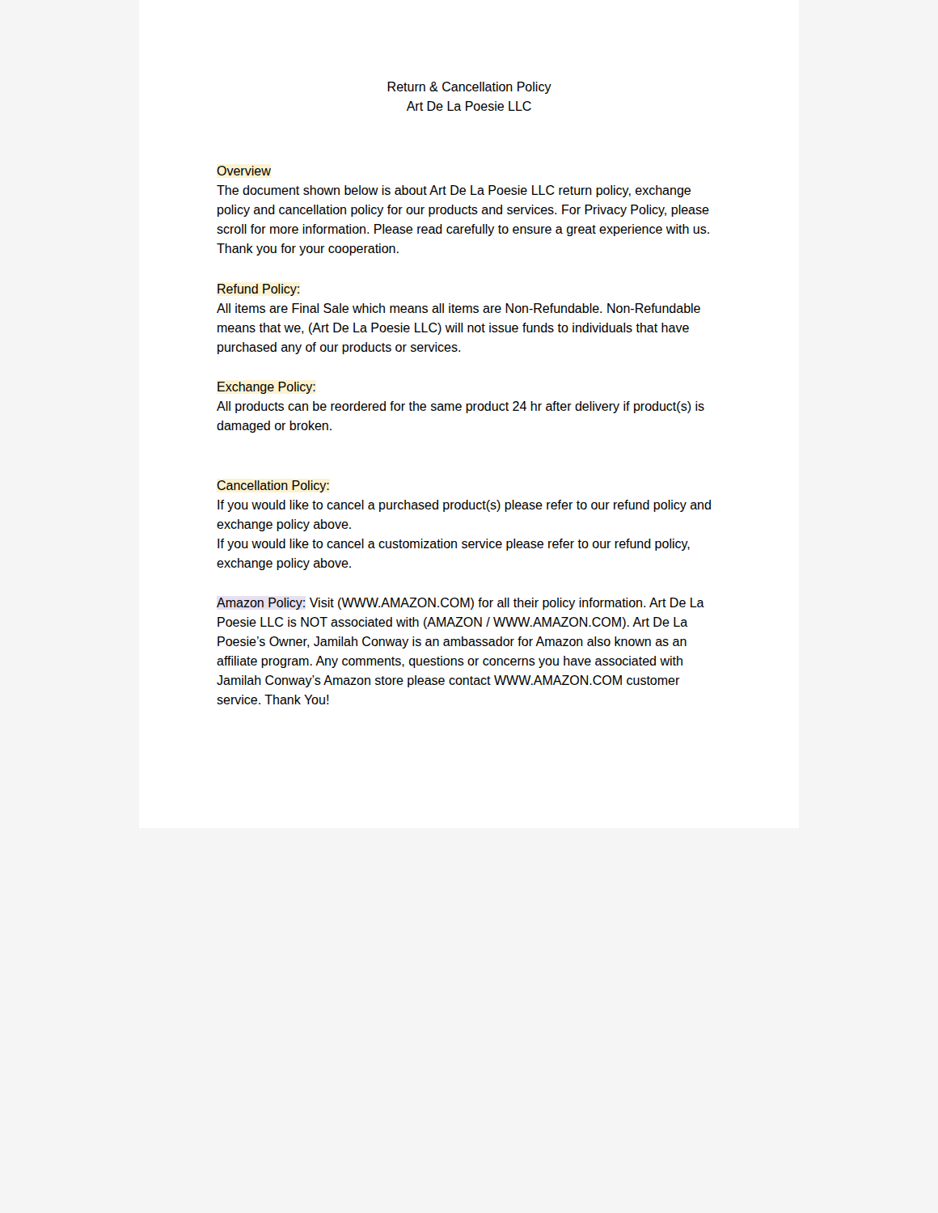Return & Cancellation Policy
Art De La Poesie LLC
Overview
The document shown below is about Art De La Poesie LLC return policy, exchange policy and cancellation policy for our products and services. For Privacy Policy, please scroll for more information. Please read carefully to ensure a great experience with us. Thank you for your cooperation.
Refund Policy:
All items are Final Sale which means all items are Non-Refundable. Non-Refundable means that we, (Art De La Poesie LLC) will not issue funds to individuals that have purchased any of our products or services.
Exchange Policy:
All products can be reordered for the same product 24 hr after delivery if product(s) is damaged or broken.
Cancellation Policy:
If you would like to cancel a purchased product(s) please refer to our refund policy and exchange policy above.
If you would like to cancel a customization service please refer to our refund policy, exchange policy above.
Amazon Policy: Visit (WWW.AMAZON.COM) for all their policy information. Art De La Poesie LLC is NOT associated with (AMAZON / WWW.AMAZON.COM). Art De La Poesie’s Owner, Jamilah Conway is an ambassador for Amazon also known as an affiliate program. Any comments, questions or concerns you have associated with Jamilah Conway’s Amazon store please contact WWW.AMAZON.COM customer service. Thank You!